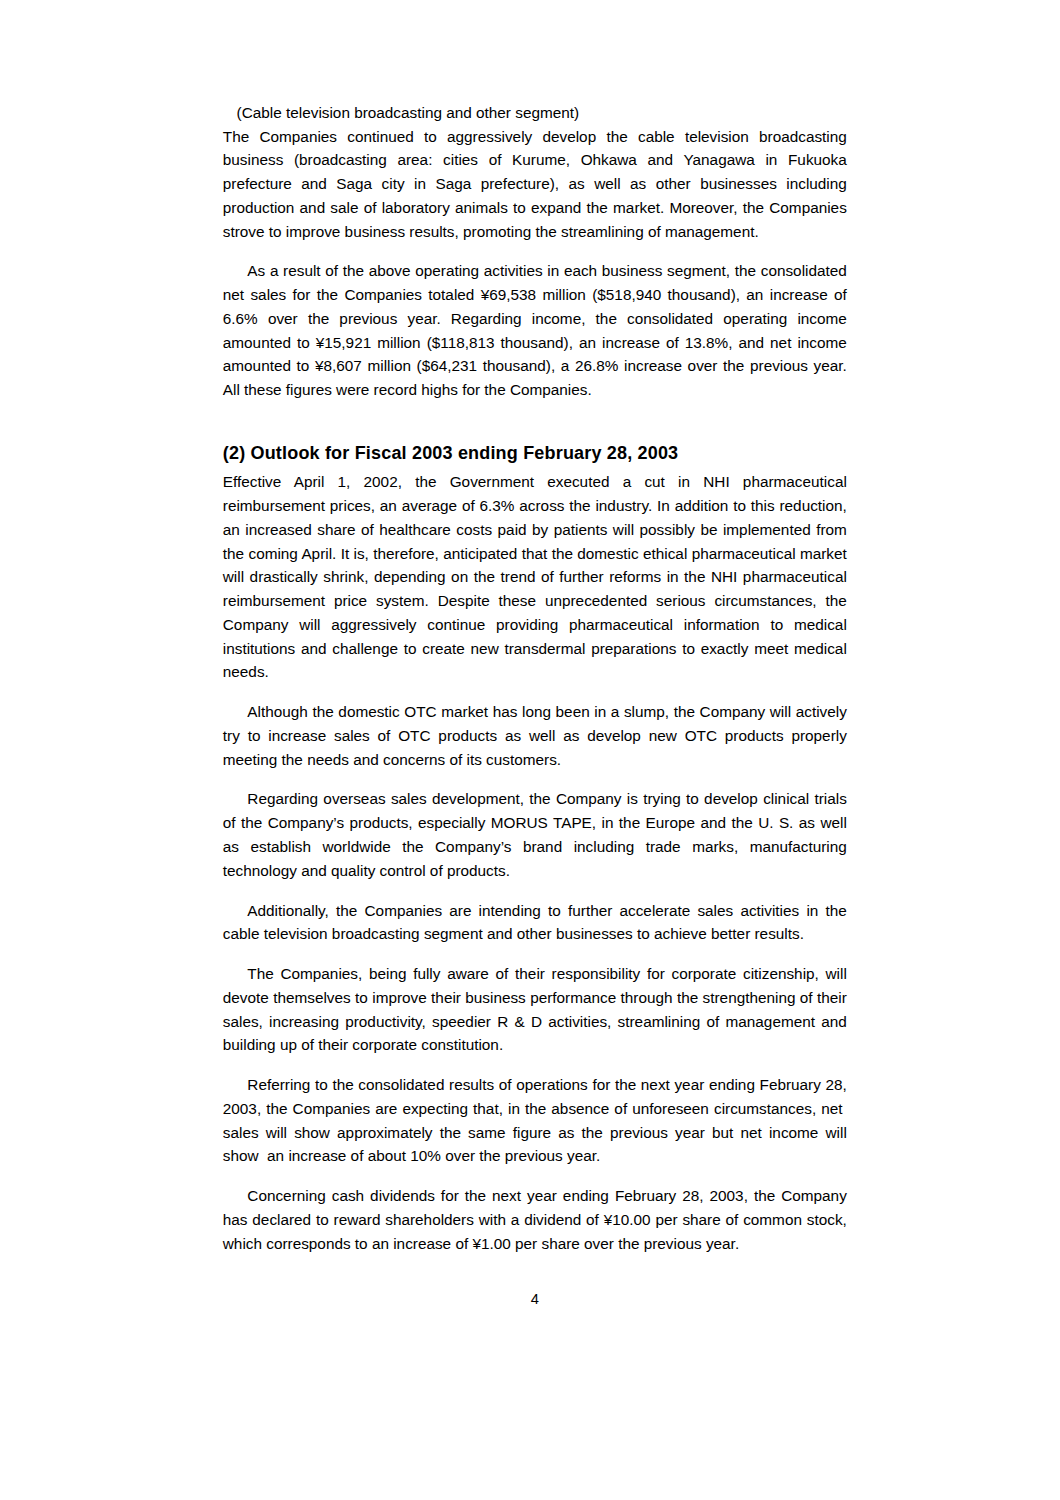(Cable television broadcasting and other segment)
The Companies continued to aggressively develop the cable television broadcasting business (broadcasting area: cities of Kurume, Ohkawa and Yanagawa in Fukuoka prefecture and Saga city in Saga prefecture), as well as other businesses including production and sale of laboratory animals to expand the market. Moreover, the Companies strove to improve business results, promoting the streamlining of management.
As a result of the above operating activities in each business segment, the consolidated net sales for the Companies totaled ¥69,538 million ($518,940 thousand), an increase of 6.6% over the previous year. Regarding income, the consolidated operating income amounted to ¥15,921 million ($118,813 thousand), an increase of 13.8%, and net income amounted to ¥8,607 million ($64,231 thousand), a 26.8% increase over the previous year. All these figures were record highs for the Companies.
(2) Outlook for Fiscal 2003 ending February 28, 2003
Effective April 1, 2002, the Government executed a cut in NHI pharmaceutical reimbursement prices, an average of 6.3% across the industry. In addition to this reduction, an increased share of healthcare costs paid by patients will possibly be implemented from the coming April. It is, therefore, anticipated that the domestic ethical pharmaceutical market will drastically shrink, depending on the trend of further reforms in the NHI pharmaceutical reimbursement price system. Despite these unprecedented serious circumstances, the Company will aggressively continue providing pharmaceutical information to medical institutions and challenge to create new transdermal preparations to exactly meet medical needs.
Although the domestic OTC market has long been in a slump, the Company will actively try to increase sales of OTC products as well as develop new OTC products properly meeting the needs and concerns of its customers.
Regarding overseas sales development, the Company is trying to develop clinical trials of the Company’s products, especially MORUS TAPE, in the Europe and the U. S. as well as establish worldwide the Company’s brand including trade marks, manufacturing technology and quality control of products.
Additionally, the Companies are intending to further accelerate sales activities in the cable television broadcasting segment and other businesses to achieve better results.
The Companies, being fully aware of their responsibility for corporate citizenship, will devote themselves to improve their business performance through the strengthening of their sales, increasing productivity, speedier R & D activities, streamlining of management and building up of their corporate constitution.
Referring to the consolidated results of operations for the next year ending February 28, 2003, the Companies are expecting that, in the absence of unforeseen circumstances, net sales will show approximately the same figure as the previous year but net income will show an increase of about 10% over the previous year.
Concerning cash dividends for the next year ending February 28, 2003, the Company has declared to reward shareholders with a dividend of ¥10.00 per share of common stock, which corresponds to an increase of ¥1.00 per share over the previous year.
4